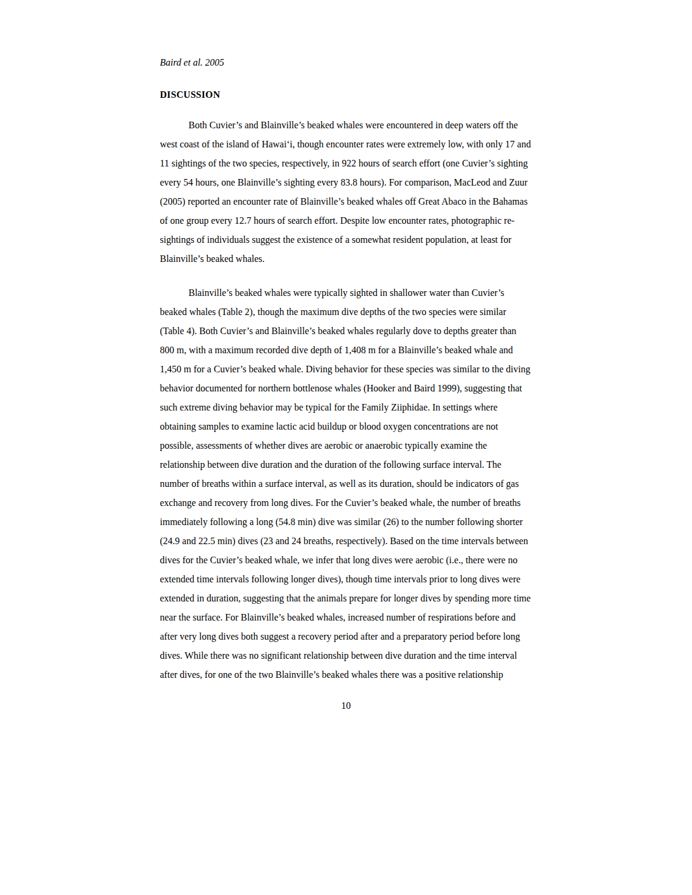Baird et al. 2005
DISCUSSION
Both Cuvier’s and Blainville’s beaked whales were encountered in deep waters off the west coast of the island of Hawaiʻi, though encounter rates were extremely low, with only 17 and 11 sightings of the two species, respectively, in 922 hours of search effort (one Cuvier’s sighting every 54 hours, one Blainville’s sighting every 83.8 hours). For comparison, MacLeod and Zuur (2005) reported an encounter rate of Blainville’s beaked whales off Great Abaco in the Bahamas of one group every 12.7 hours of search effort. Despite low encounter rates, photographic re-sightings of individuals suggest the existence of a somewhat resident population, at least for Blainville’s beaked whales.
Blainville’s beaked whales were typically sighted in shallower water than Cuvier’s beaked whales (Table 2), though the maximum dive depths of the two species were similar (Table 4). Both Cuvier’s and Blainville’s beaked whales regularly dove to depths greater than 800 m, with a maximum recorded dive depth of 1,408 m for a Blainville’s beaked whale and 1,450 m for a Cuvier’s beaked whale. Diving behavior for these species was similar to the diving behavior documented for northern bottlenose whales (Hooker and Baird 1999), suggesting that such extreme diving behavior may be typical for the Family Ziiphidae. In settings where obtaining samples to examine lactic acid buildup or blood oxygen concentrations are not possible, assessments of whether dives are aerobic or anaerobic typically examine the relationship between dive duration and the duration of the following surface interval. The number of breaths within a surface interval, as well as its duration, should be indicators of gas exchange and recovery from long dives. For the Cuvier’s beaked whale, the number of breaths immediately following a long (54.8 min) dive was similar (26) to the number following shorter (24.9 and 22.5 min) dives (23 and 24 breaths, respectively). Based on the time intervals between dives for the Cuvier’s beaked whale, we infer that long dives were aerobic (i.e., there were no extended time intervals following longer dives), though time intervals prior to long dives were extended in duration, suggesting that the animals prepare for longer dives by spending more time near the surface. For Blainville’s beaked whales, increased number of respirations before and after very long dives both suggest a recovery period after and a preparatory period before long dives. While there was no significant relationship between dive duration and the time interval after dives, for one of the two Blainville’s beaked whales there was a positive relationship
10